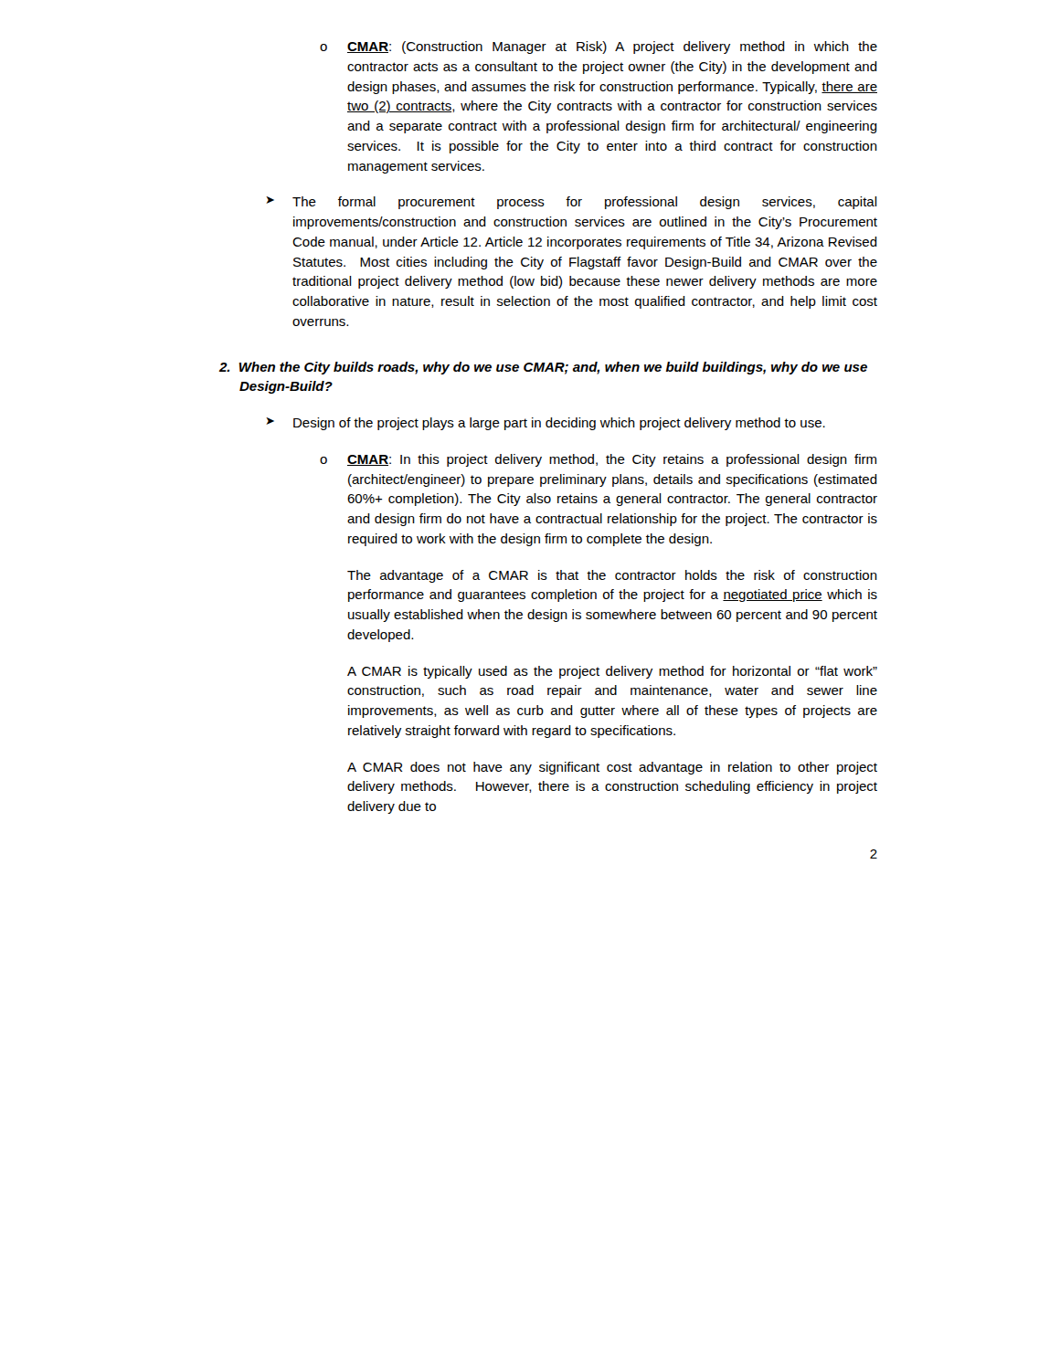CMAR: (Construction Manager at Risk) A project delivery method in which the contractor acts as a consultant to the project owner (the City) in the development and design phases, and assumes the risk for construction performance. Typically, there are two (2) contracts, where the City contracts with a contractor for construction services and a separate contract with a professional design firm for architectural/ engineering services. It is possible for the City to enter into a third contract for construction management services.
The formal procurement process for professional design services, capital improvements/construction and construction services are outlined in the City’s Procurement Code manual, under Article 12. Article 12 incorporates requirements of Title 34, Arizona Revised Statutes. Most cities including the City of Flagstaff favor Design-Build and CMAR over the traditional project delivery method (low bid) because these newer delivery methods are more collaborative in nature, result in selection of the most qualified contractor, and help limit cost overruns.
2. When the City builds roads, why do we use CMAR; and, when we build buildings, why do we use Design-Build?
Design of the project plays a large part in deciding which project delivery method to use.
CMAR: In this project delivery method, the City retains a professional design firm (architect/engineer) to prepare preliminary plans, details and specifications (estimated 60%+ completion). The City also retains a general contractor. The general contractor and design firm do not have a contractual relationship for the project. The contractor is required to work with the design firm to complete the design.
The advantage of a CMAR is that the contractor holds the risk of construction performance and guarantees completion of the project for a negotiated price which is usually established when the design is somewhere between 60 percent and 90 percent developed.
A CMAR is typically used as the project delivery method for horizontal or “flat work” construction, such as road repair and maintenance, water and sewer line improvements, as well as curb and gutter where all of these types of projects are relatively straight forward with regard to specifications.
A CMAR does not have any significant cost advantage in relation to other project delivery methods. However, there is a construction scheduling efficiency in project delivery due to
2